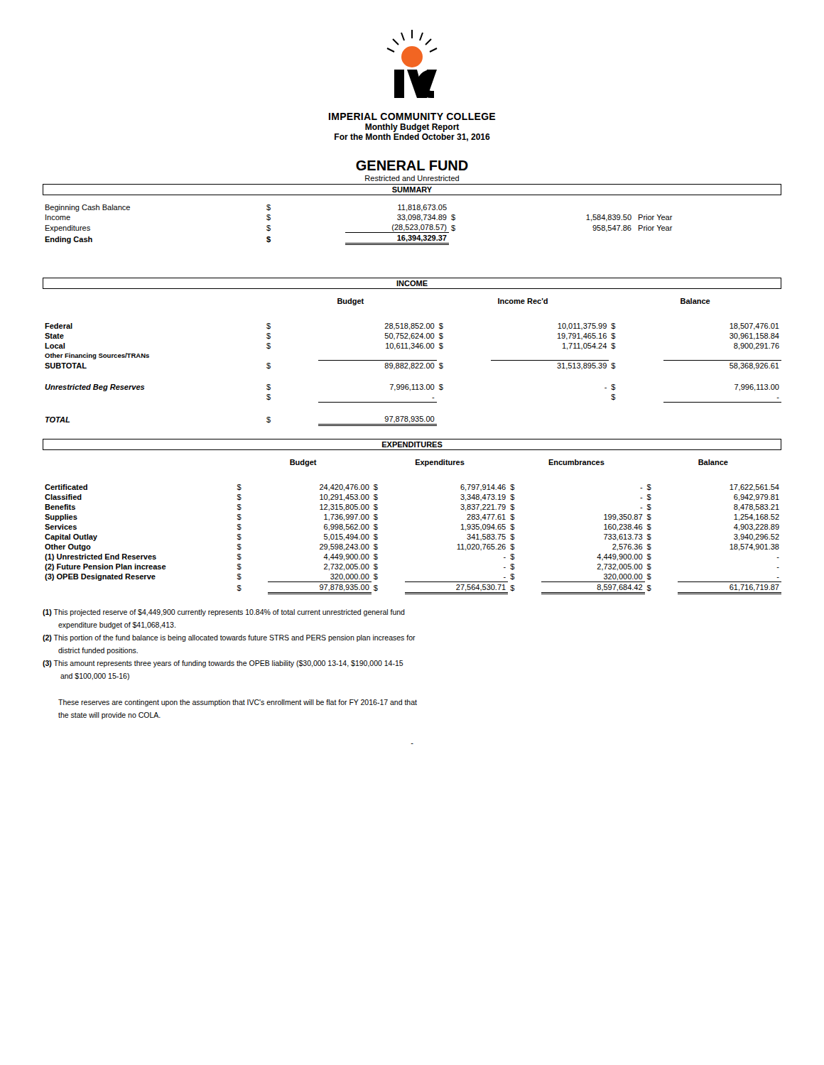IMPERIAL COMMUNITY COLLEGE
Monthly Budget Report
For the Month Ended October 31, 2016
GENERAL FUND
Restricted and Unrestricted
SUMMARY
| Beginning Cash Balance | $ | 11,818,673.05 | | | |
| Income | $ | 33,098,734.89 | $ | 1,584,839.50 | Prior Year |
| Expenditures | $ | (28,523,078.57) | $ | 958,547.86 | Prior Year |
| Ending Cash | $ | 16,394,329.37 | | | |
INCOME
| | Budget | Income Rec'd | Balance |
| Federal | $ | 28,518,852.00 | $ | 10,011,375.99 | $ | 18,507,476.01 |
| State | $ | 50,752,624.00 | $ | 19,791,465.16 | $ | 30,961,158.84 |
| Local | $ | 10,611,346.00 | $ | 1,711,054.24 | $ | 8,900,291.76 |
| Other Financing Sources/TRANs | | | | | | |
| SUBTOTAL | $ | 89,882,822.00 | $ | 31,513,895.39 | $ | 58,368,926.61 |
| Unrestricted Beg Reserves | $ | 7,996,113.00 | $ | - | $ | 7,996,113.00 |
| | $ | - | | | $ | - |
| TOTAL | $ | 97,878,935.00 | | | | |
EXPENDITURES
| | Budget | Expenditures | Encumbrances | Balance |
| Certificated | $ | 24,420,476.00 | $ | 6,797,914.46 | $ | - | $ | 17,622,561.54 |
| Classified | $ | 10,291,453.00 | $ | 3,348,473.19 | $ | - | $ | 6,942,979.81 |
| Benefits | $ | 12,315,805.00 | $ | 3,837,221.79 | $ | - | $ | 8,478,583.21 |
| Supplies | $ | 1,736,997.00 | $ | 283,477.61 | $ | 199,350.87 | $ | 1,254,168.52 |
| Services | $ | 6,998,562.00 | $ | 1,935,094.65 | $ | 160,238.46 | $ | 4,903,228.89 |
| Capital Outlay | $ | 5,015,494.00 | $ | 341,583.75 | $ | 733,613.73 | $ | 3,940,296.52 |
| Other Outgo | $ | 29,598,243.00 | $ | 11,020,765.26 | $ | 2,576.36 | $ | 18,574,901.38 |
| (1) Unrestricted End Reserves | $ | 4,449,900.00 | $ | - | $ | 4,449,900.00 | $ | - |
| (2) Future Pension Plan increase | $ | 2,732,005.00 | $ | - | $ | 2,732,005.00 | $ | - |
| (3) OPEB Designated Reserve | $ | 320,000.00 | $ | - | $ | 320,000.00 | $ | - |
| | $ | 97,878,935.00 | $ | 27,564,530.71 | $ | 8,597,684.42 | $ | 61,716,719.87 |
(1) This projected reserve of $4,449,900 currently represents 10.84% of total current unrestricted general fund
expenditure budget of $41,068,413.
(2) This portion of the fund balance is being allocated towards future STRS and PERS pension plan increases for
district funded positions.
(3) This amount represents three years of funding towards the OPEB liability ($30,000 13-14, $190,000 14-15
and $100,000 15-16)
These reserves are contingent upon the assumption that IVC's enrollment will be flat for FY 2016-17 and that
the state will provide no COLA.
-